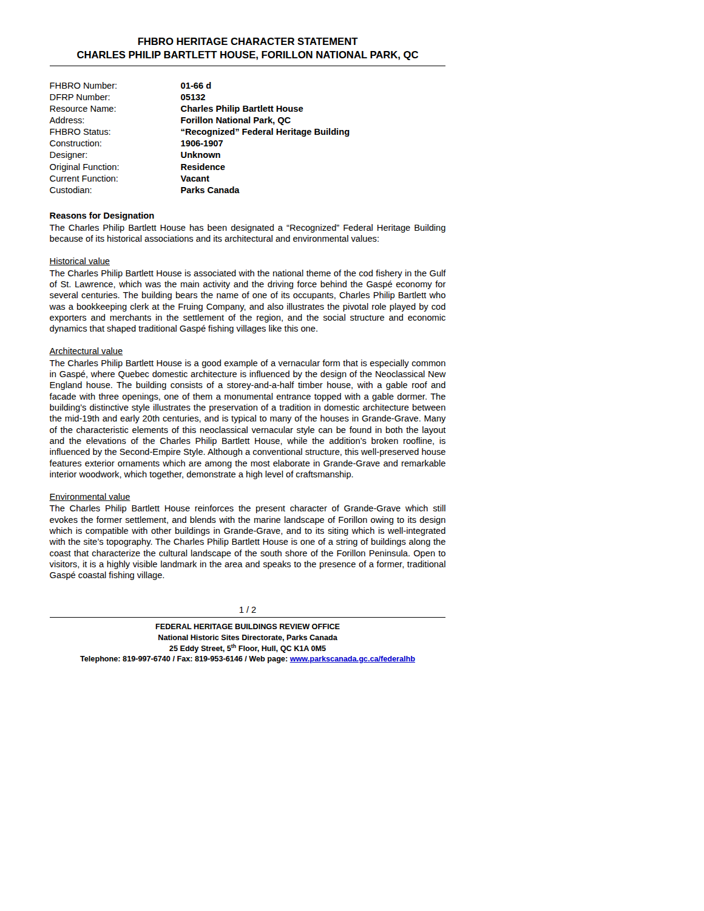FHBRO HERITAGE CHARACTER STATEMENT
CHARLES PHILIP BARTLETT HOUSE, FORILLON NATIONAL PARK, QC
| FHBRO Number: | 01-66 d |
| DFRP Number: | 05132 |
| Resource Name: | Charles Philip Bartlett House |
| Address: | Forillon National Park, QC |
| FHBRO Status: | “Recognized” Federal Heritage Building |
| Construction: | 1906-1907 |
| Designer: | Unknown |
| Original Function: | Residence |
| Current Function: | Vacant |
| Custodian: | Parks Canada |
Reasons for Designation
The Charles Philip Bartlett House has been designated a “Recognized” Federal Heritage Building because of its historical associations and its architectural and environmental values:
Historical value
The Charles Philip Bartlett House is associated with the national theme of the cod fishery in the Gulf of St. Lawrence, which was the main activity and the driving force behind the Gaspé economy for several centuries. The building bears the name of one of its occupants, Charles Philip Bartlett who was a bookkeeping clerk at the Fruing Company, and also illustrates the pivotal role played by cod exporters and merchants in the settlement of the region, and the social structure and economic dynamics that shaped traditional Gaspé fishing villages like this one.
Architectural value
The Charles Philip Bartlett House is a good example of a vernacular form that is especially common in Gaspé, where Quebec domestic architecture is influenced by the design of the Neoclassical New England house. The building consists of a storey-and-a-half timber house, with a gable roof and facade with three openings, one of them a monumental entrance topped with a gable dormer. The building’s distinctive style illustrates the preservation of a tradition in domestic architecture between the mid-19th and early 20th centuries, and is typical to many of the houses in Grande-Grave. Many of the characteristic elements of this neoclassical vernacular style can be found in both the layout and the elevations of the Charles Philip Bartlett House, while the addition’s broken roofline, is influenced by the Second-Empire Style. Although a conventional structure, this well-preserved house features exterior ornaments which are among the most elaborate in Grande-Grave and remarkable interior woodwork, which together, demonstrate a high level of craftsmanship.
Environmental value
The Charles Philip Bartlett House reinforces the present character of Grande-Grave which still evokes the former settlement, and blends with the marine landscape of Forillon owing to its design which is compatible with other buildings in Grande-Grave, and to its siting which is well-integrated with the site’s topography. The Charles Philip Bartlett House is one of a string of buildings along the coast that characterize the cultural landscape of the south shore of the Forillon Peninsula. Open to visitors, it is a highly visible landmark in the area and speaks to the presence of a former, traditional Gaspé coastal fishing village.
1 / 2
FEDERAL HERITAGE BUILDINGS REVIEW OFFICE
National Historic Sites Directorate, Parks Canada
25 Eddy Street, 5th Floor, Hull, QC K1A 0M5
Telephone: 819-997-6740 / Fax: 819-953-6146 / Web page: www.parkscanada.gc.ca/federalhb